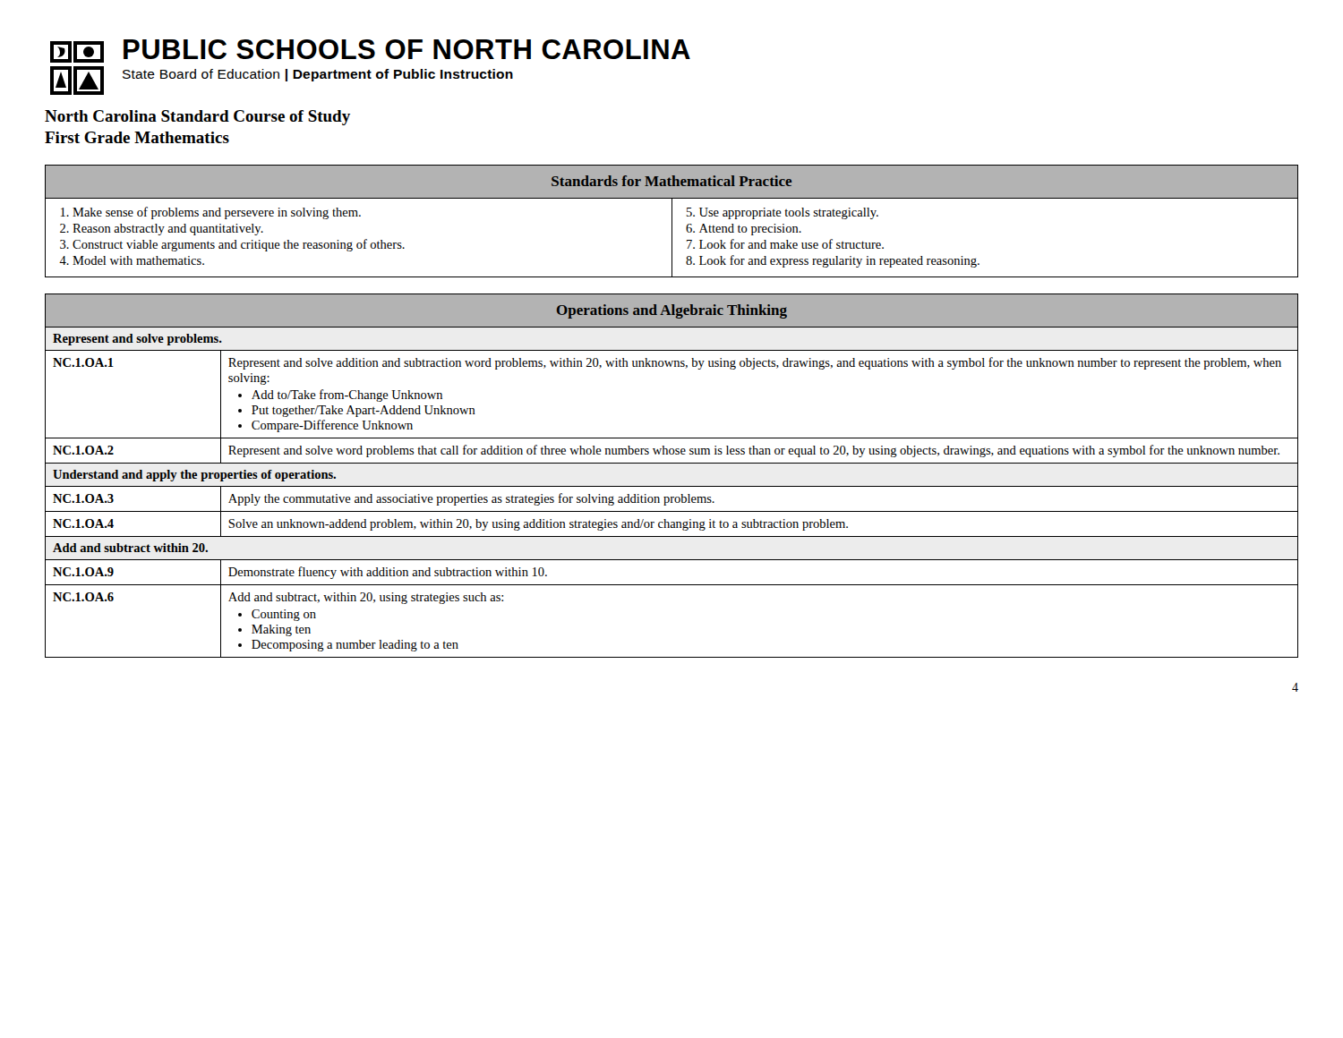PUBLIC SCHOOLS OF NORTH CAROLINA
State Board of Education | Department of Public Instruction
North Carolina Standard Course of Study First Grade Mathematics
| Standards for Mathematical Practice |
| Make sense of problems and persevere in solving them. Reason abstractly and quantitatively. Construct viable arguments and critique the reasoning of others. Model with mathematics. | Use appropriate tools strategically. Attend to precision. Look for and make use of structure. Look for and express regularity in repeated reasoning. |
| Operations and Algebraic Thinking |
| Represent and solve problems. |
| NC.1.OA.1 | Represent and solve addition and subtraction word problems, within 20, with unknowns, by using objects, drawings, and equations with a symbol for the unknown number to represent the problem, when solving: Add to/Take from-Change Unknown Put together/Take Apart-Addend Unknown Compare-Difference Unknown |
| NC.1.OA.2 | Represent and solve word problems that call for addition of three whole numbers whose sum is less than or equal to 20, by using objects, drawings, and equations with a symbol for the unknown number. |
| Understand and apply the properties of operations. |
| NC.1.OA.3 | Apply the commutative and associative properties as strategies for solving addition problems. |
| NC.1.OA.4 | Solve an unknown-addend problem, within 20, by using addition strategies and/or changing it to a subtraction problem. |
| Add and subtract within 20. |
| NC.1.OA.9 | Demonstrate fluency with addition and subtraction within 10. |
| NC.1.OA.6 | Add and subtract, within 20, using strategies such as: Counting on Making ten Decomposing a number leading to a ten |
4